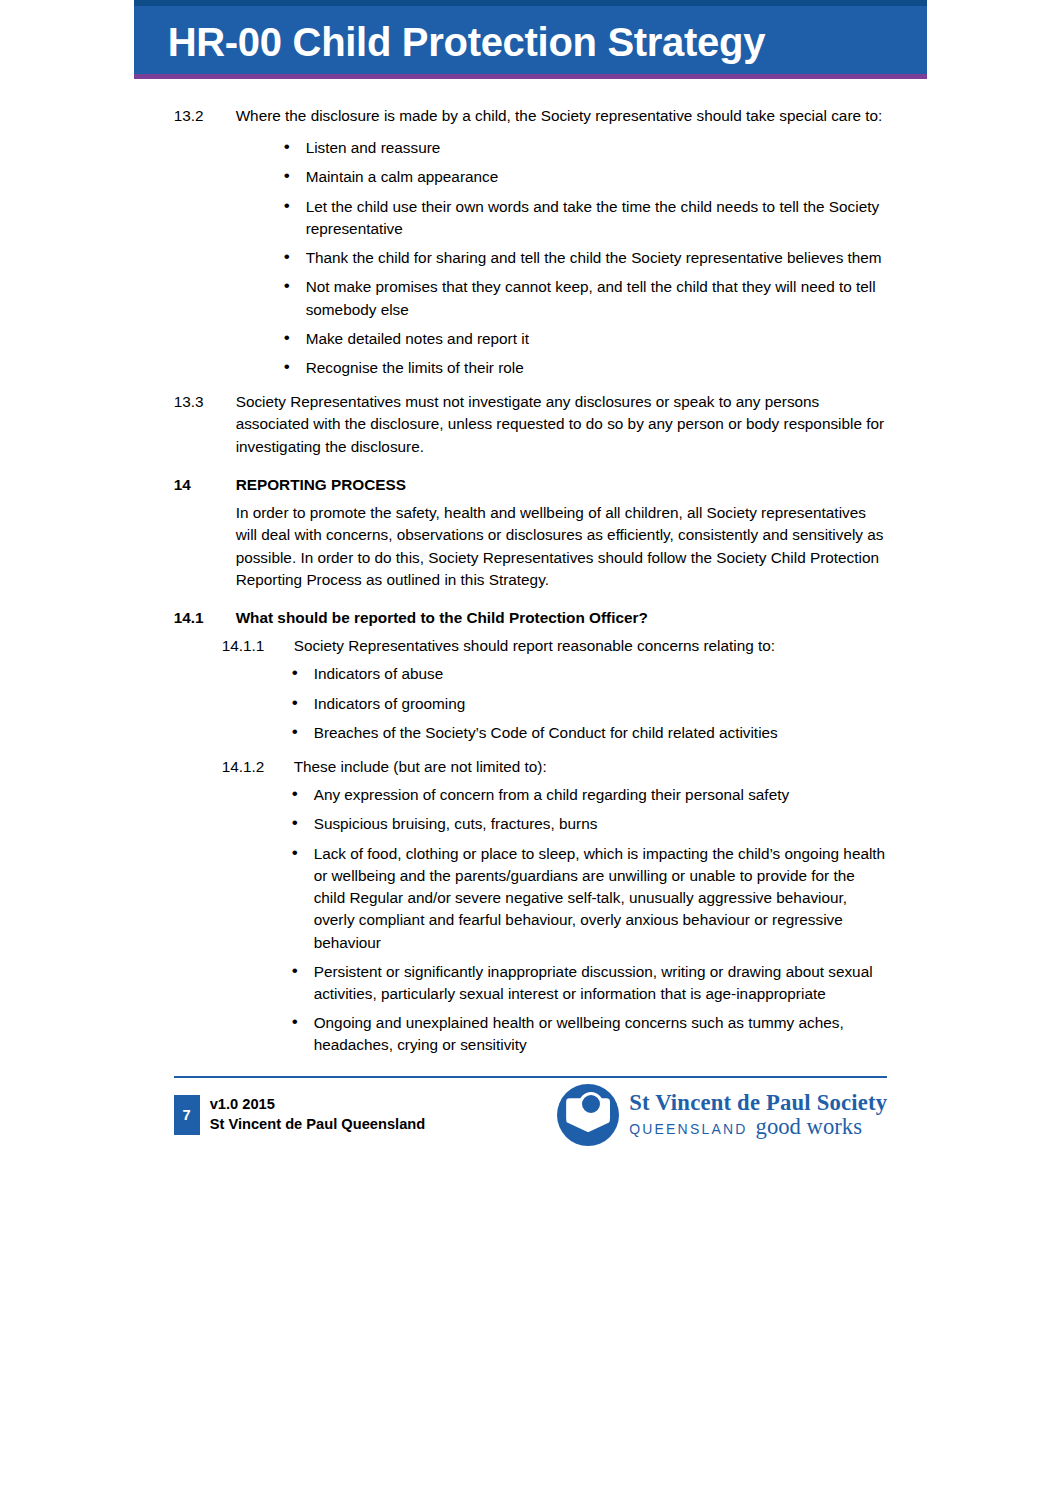HR-00 Child Protection Strategy
13.2
Where the disclosure is made by a child, the Society representative should take special care to:
Listen and reassure
Maintain a calm appearance
Let the child use their own words and take the time the child needs to tell the Society representative
Thank the child for sharing and tell the child the Society representative believes them
Not make promises that they cannot keep, and tell the child that they will need to tell somebody else
Make detailed notes and report it
Recognise the limits of their role
13.3
Society Representatives must not investigate any disclosures or speak to any persons associated with the disclosure, unless requested to do so by any person or body responsible for investigating the disclosure.
14
REPORTING PROCESS
In order to promote the safety, health and wellbeing of all children, all Society representatives will deal with concerns, observations or disclosures as efficiently, consistently and sensitively as possible. In order to do this, Society Representatives should follow the Society Child Protection Reporting Process as outlined in this Strategy.
14.1
What should be reported to the Child Protection Officer?
14.1.1
Society Representatives should report reasonable concerns relating to:
Indicators of abuse
Indicators of grooming
Breaches of the Society’s Code of Conduct for child related activities
14.1.2
These include (but are not limited to):
Any expression of concern from a child regarding their personal safety
Suspicious bruising, cuts, fractures, burns
Lack of food, clothing or place to sleep, which is impacting the child’s ongoing health or wellbeing and the parents/guardians are unwilling or unable to provide for the child Regular and/or severe negative self-talk, unusually aggressive behaviour, overly compliant and fearful behaviour, overly anxious behaviour or regressive behaviour
Persistent or significantly inappropriate discussion, writing or drawing about sexual activities, particularly sexual interest or information that is age-inappropriate
Ongoing and unexplained health or wellbeing concerns such as tummy aches, headaches, crying or sensitivity
7
v1.0 2015
St Vincent de Paul Queensland
St Vincent de Paul Society
QUEENSLAND good works